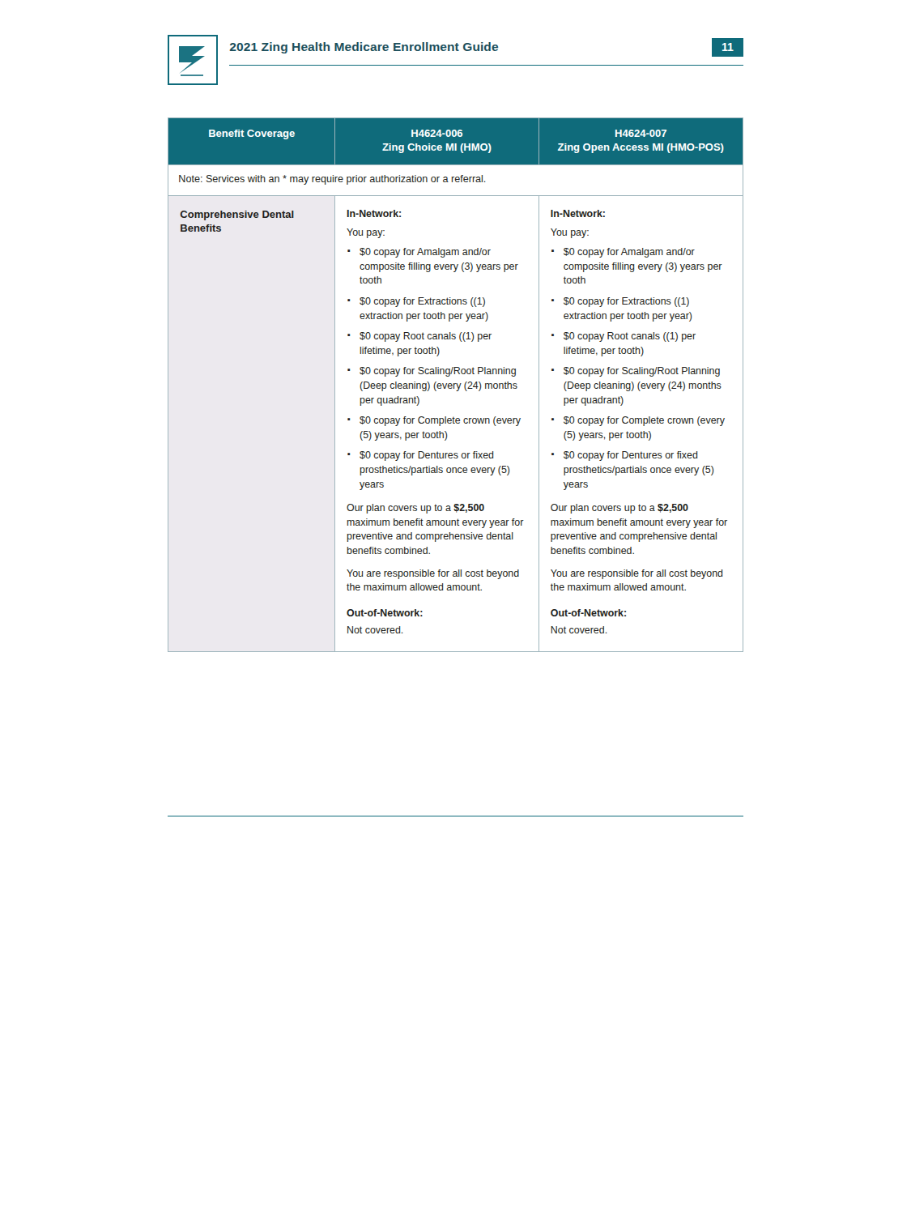2021 Zing Health Medicare Enrollment Guide
11
| Benefit Coverage | H4624-006 Zing Choice MI (HMO) | H4624-007 Zing Open Access MI (HMO-POS) |
| --- | --- | --- |
| Note: Services with an * may require prior authorization or a referral. |
| Comprehensive Dental Benefits | In-Network: You pay: $0 copay for Amalgam and/or composite filling every (3) years per tooth $0 copay for Extractions ((1) extraction per tooth per year) $0 copay Root canals ((1) per lifetime, per tooth) $0 copay for Scaling/Root Planning (Deep cleaning) (every (24) months per quadrant) $0 copay for Complete crown (every (5) years, per tooth) $0 copay for Dentures or fixed prosthetics/partials once every (5) years Our plan covers up to a $2,500 maximum benefit amount every year for preventive and comprehensive dental benefits combined. You are responsible for all cost beyond the maximum allowed amount. Out-of-Network: Not covered. | In-Network: You pay: $0 copay for Amalgam and/or composite filling every (3) years per tooth $0 copay for Extractions ((1) extraction per tooth per year) $0 copay Root canals ((1) per lifetime, per tooth) $0 copay for Scaling/Root Planning (Deep cleaning) (every (24) months per quadrant) $0 copay for Complete crown (every (5) years, per tooth) $0 copay for Dentures or fixed prosthetics/partials once every (5) years Our plan covers up to a $2,500 maximum benefit amount every year for preventive and comprehensive dental benefits combined. You are responsible for all cost beyond the maximum allowed amount. Out-of-Network: Not covered. |